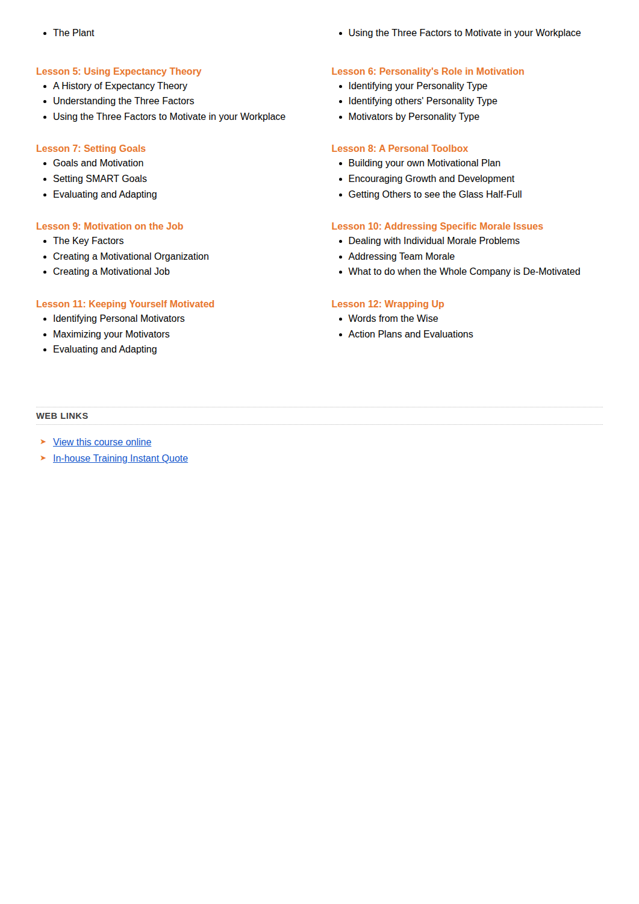The Plant
Using the Three Factors to Motivate in your Workplace
Lesson 5: Using Expectancy Theory
A History of Expectancy Theory
Understanding the Three Factors
Using the Three Factors to Motivate in your Workplace
Lesson 7: Setting Goals
Goals and Motivation
Setting SMART Goals
Evaluating and Adapting
Lesson 9: Motivation on the Job
The Key Factors
Creating a Motivational Organization
Creating a Motivational Job
Lesson 11: Keeping Yourself Motivated
Identifying Personal Motivators
Maximizing your Motivators
Evaluating and Adapting
Lesson 6: Personality's Role in Motivation
Identifying your Personality Type
Identifying others' Personality Type
Motivators by Personality Type
Lesson 8: A Personal Toolbox
Building your own Motivational Plan
Encouraging Growth and Development
Getting Others to see the Glass Half-Full
Lesson 10: Addressing Specific Morale Issues
Dealing with Individual Morale Problems
Addressing Team Morale
What to do when the Whole Company is De-Motivated
Lesson 12: Wrapping Up
Words from the Wise
Action Plans and Evaluations
WEB LINKS
View this course online
In-house Training Instant Quote